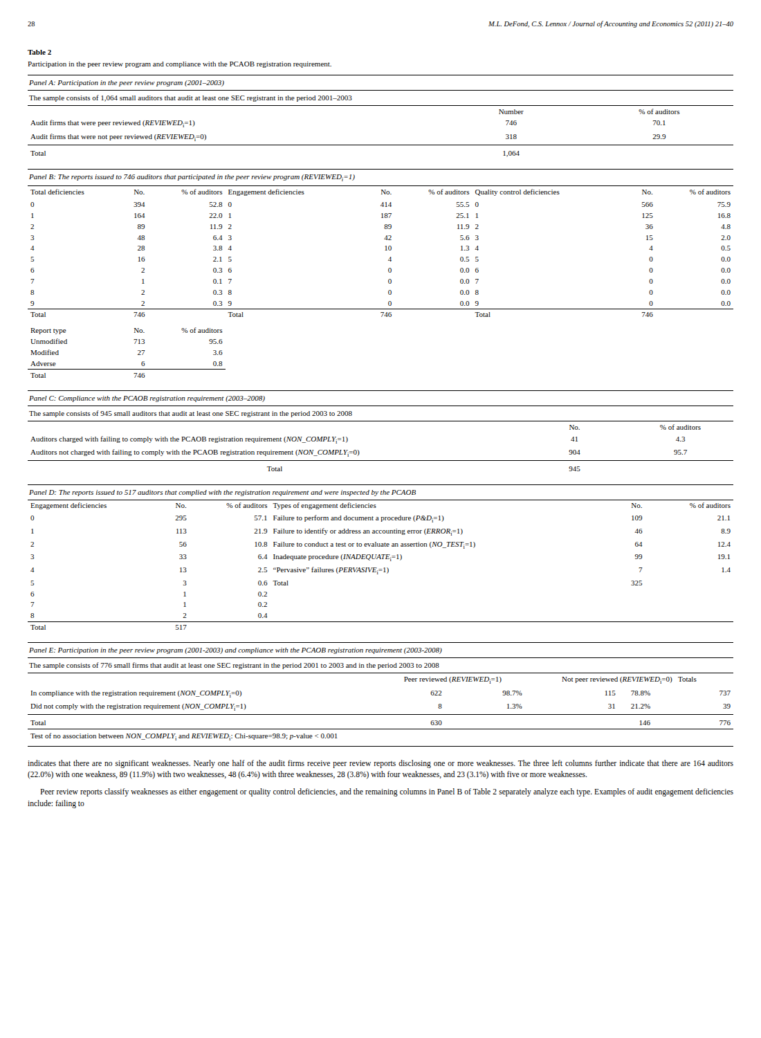28
M.L. DeFond, C.S. Lennox / Journal of Accounting and Economics 52 (2011) 21–40
Table 2
Participation in the peer review program and compliance with the PCAOB registration requirement.
Panel A: Participation in the peer review program (2001–2003)
| The sample consists of 1,064 small auditors that audit at least one SEC registrant in the period 2001–2003 |
| | Number | % of auditors |
| Audit firms that were peer reviewed ( REVIEWED i =1) | 746 | 70.1 |
| Audit firms that were not peer reviewed ( REVIEWED i =0) | 318 | 29.9 |
| Total | 1,064 | |
Panel B: The reports issued to 746 auditors that participated in the peer review program (REVIEWEDi=1)
| Total deficiencies | No. | % of auditors | Engagement deficiencies | No. | % of auditors | Quality control deficiencies | No. | % of auditors |
| 0 | 394 | 52.8 | 0 | 414 | 55.5 | 0 | 566 | 75.9 |
| 1 | 164 | 22.0 | 1 | 187 | 25.1 | 1 | 125 | 16.8 |
| 2 | 89 | 11.9 | 2 | 89 | 11.9 | 2 | 36 | 4.8 |
| 3 | 48 | 6.4 | 3 | 42 | 5.6 | 3 | 15 | 2.0 |
| 4 | 28 | 3.8 | 4 | 10 | 1.3 | 4 | 4 | 0.5 |
| 5 | 16 | 2.1 | 5 | 4 | 0.5 | 5 | 0 | 0.0 |
| 6 | 2 | 0.3 | 6 | 0 | 0.0 | 6 | 0 | 0.0 |
| 7 | 1 | 0.1 | 7 | 0 | 0.0 | 7 | 0 | 0.0 |
| 8 | 2 | 0.3 | 8 | 0 | 0.0 | 8 | 0 | 0.0 |
| 9 | 2 | 0.3 | 9 | 0 | 0.0 | 9 | 0 | 0.0 |
| Total | 746 | | Total | 746 | | Total | 746 | |
| Report type | No. | % of auditors | |
| Unmodified | 713 | 95.6 | |
| Modified | 27 | 3.6 | |
| Adverse | 6 | 0.8 | |
| Total | 746 | | |
Panel C: Compliance with the PCAOB registration requirement (2003–2008)
| The sample consists of 945 small auditors that audit at least one SEC registrant in the period 2003 to 2008 |
| | No. | % of auditors |
| Auditors charged with failing to comply with the PCAOB registration requirement ( NON_COMPLY i =1) | 41 | 4.3 |
| Auditors not charged with failing to comply with the PCAOB registration requirement ( NON_COMPLY i =0) | 904 | 95.7 |
| Total | 945 | |
Panel D: The reports issued to 517 auditors that complied with the registration requirement and were inspected by the PCAOB
| Engagement deficiencies | No. | % of auditors | Types of engagement deficiencies | No. | % of auditors |
| 0 | 295 | 57.1 | Failure to perform and document a procedure ( P&D i =1) | 109 | 21.1 |
| 1 | 113 | 21.9 | Failure to identify or address an accounting error ( ERROR i =1) | 46 | 8.9 |
| 2 | 56 | 10.8 | Failure to conduct a test or to evaluate an assertion ( NO_TEST i =1) | 64 | 12.4 |
| 3 | 33 | 6.4 | Inadequate procedure ( INADEQUATE i =1) | 99 | 19.1 |
| 4 | 13 | 2.5 | “Pervasive” failures ( PERVASIVE i =1) | 7 | 1.4 |
| 5 | 3 | 0.6 | Total | 325 | |
| 6 | 1 | 0.2 | |
| 7 | 1 | 0.2 | |
| 8 | 2 | 0.4 | |
| Total | 517 | | |
Panel E: Participation in the peer review program (2001-2003) and compliance with the PCAOB registration requirement (2003-2008)
| The sample consists of 776 small firms that audit at least one SEC registrant in the period 2001 to 2003 and in the period 2003 to 2008 |
| | Peer reviewed ( REVIEWED i =1) | Not peer reviewed ( REVIEWED i =0) Totals |
| In compliance with the registration requirement ( NON_COMPLY i =0) | 622 | 98.7% | 115 78.8% | 737 |
| Did not comply with the registration requirement ( NON_COMPLY i =1) | 8 | 1.3% | 31 21.2% | 39 |
| Total | 630 | | 146 | 776 |
| Test of no association between NON_COMPLY i and REVIEWED i : Chi-square=98.9; p -value < 0.001 |
indicates that there are no significant weaknesses. Nearly one half of the audit firms receive peer review reports disclosing one or more weaknesses. The three left columns further indicate that there are 164 auditors (22.0%) with one weakness, 89 (11.9%) with two weaknesses, 48 (6.4%) with three weaknesses, 28 (3.8%) with four weaknesses, and 23 (3.1%) with five or more weaknesses.
Peer review reports classify weaknesses as either engagement or quality control deficiencies, and the remaining columns in Panel B of Table 2 separately analyze each type. Examples of audit engagement deficiencies include: failing to